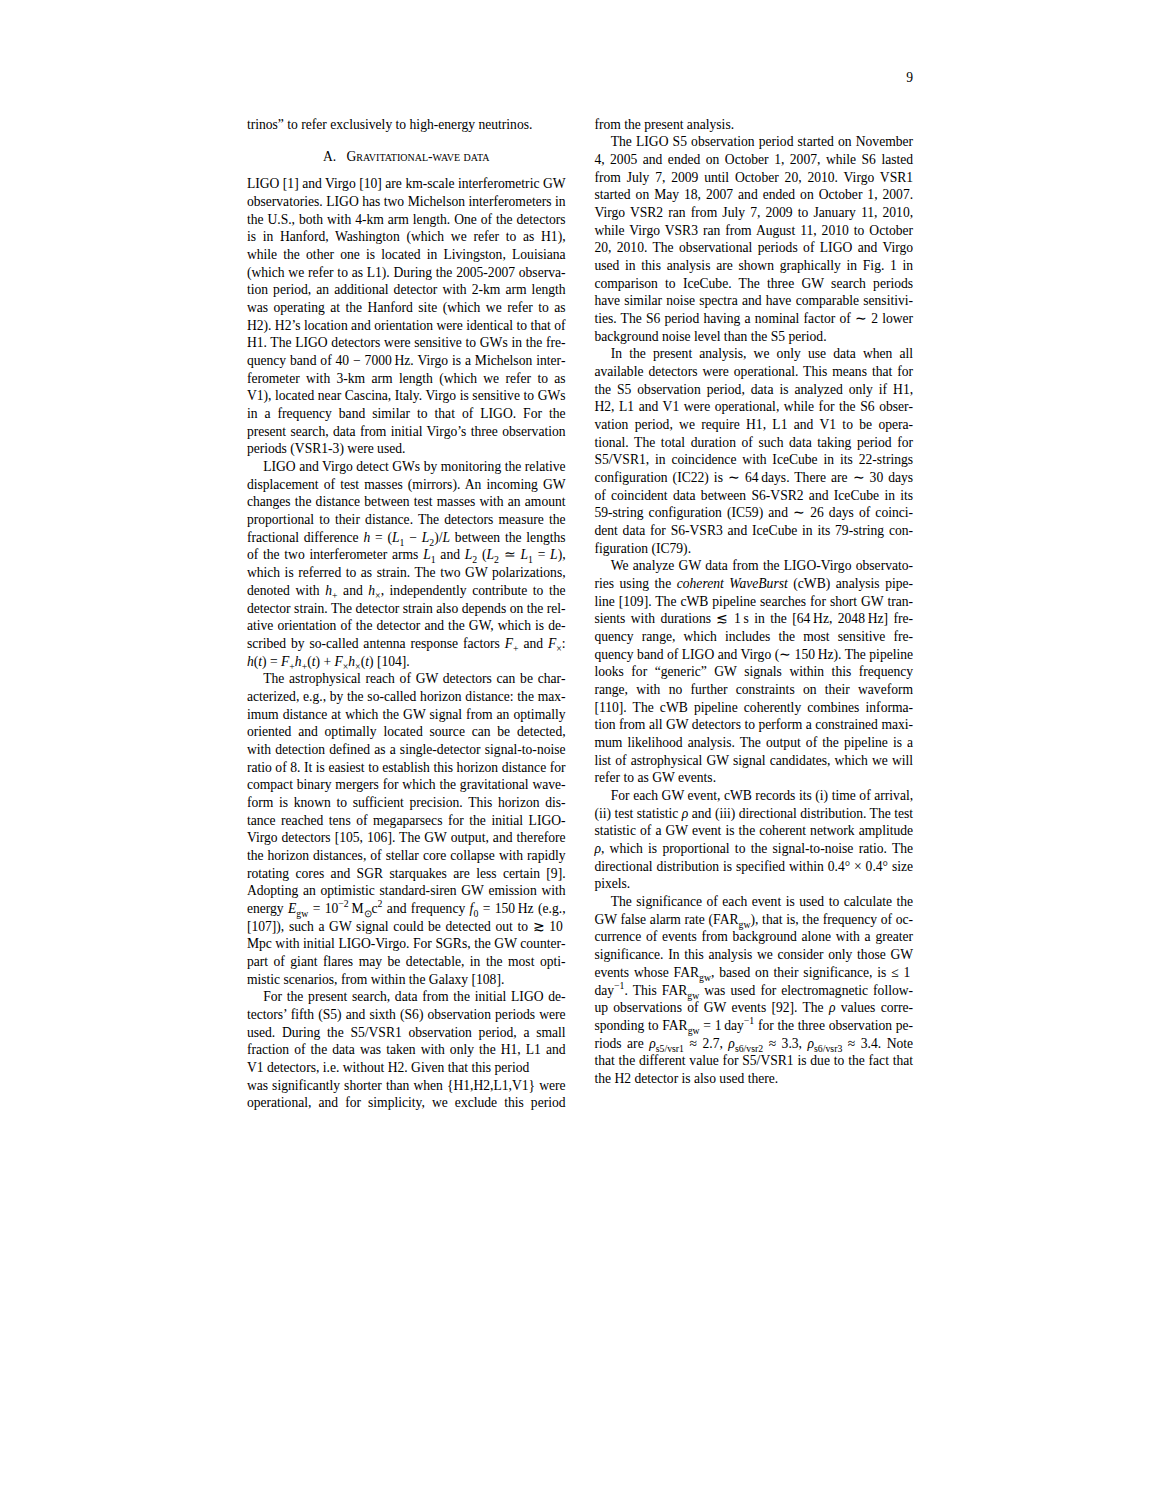9
trinos” to refer exclusively to high-energy neutrinos.
A. Gravitational-wave data
LIGO [1] and Virgo [10] are km-scale interferometric GW observatories. LIGO has two Michelson interferometers in the U.S., both with 4-km arm length. One of the detectors is in Hanford, Washington (which we refer to as H1), while the other one is located in Livingston, Louisiana (which we refer to as L1). During the 2005-2007 observation period, an additional detector with 2-km arm length was operating at the Hanford site (which we refer to as H2). H2’s location and orientation were identical to that of H1. The LIGO detectors were sensitive to GWs in the frequency band of 40 − 7000 Hz. Virgo is a Michelson interferometer with 3-km arm length (which we refer to as V1), located near Cascina, Italy. Virgo is sensitive to GWs in a frequency band similar to that of LIGO. For the present search, data from initial Virgo’s three observation periods (VSR1-3) were used.
LIGO and Virgo detect GWs by monitoring the relative displacement of test masses (mirrors). An incoming GW changes the distance between test masses with an amount proportional to their distance. The detectors measure the fractional difference h = (L1 − L2)/L between the lengths of the two interferometer arms L1 and L2 (L2 ≃ L1 = L), which is referred to as strain. The two GW polarizations, denoted with h+ and h×, independently contribute to the detector strain. The detector strain also depends on the relative orientation of the detector and the GW, which is described by so-called antenna response factors F+ and F×: h(t) = F+h+(t) + F×h×(t) [104].
The astrophysical reach of GW detectors can be characterized, e.g., by the so-called horizon distance: the maximum distance at which the GW signal from an optimally oriented and optimally located source can be detected, with detection defined as a single-detector signal-to-noise ratio of 8. It is easiest to establish this horizon distance for compact binary mergers for which the gravitational waveform is known to sufficient precision. This horizon distance reached tens of megaparsecs for the initial LIGO-Virgo detectors [105, 106]. The GW output, and therefore the horizon distances, of stellar core collapse with rapidly rotating cores and SGR starquakes are less certain [9]. Adopting an optimistic standard-siren GW emission with energy Egw = 10−2 M⊙c2 and frequency f0 = 150 Hz (e.g., [107]), such a GW signal could be detected out to ≳ 10 Mpc with initial LIGO-Virgo. For SGRs, the GW counterpart of giant flares may be detectable, in the most optimistic scenarios, from within the Galaxy [108].
For the present search, data from the initial LIGO detectors’ fifth (S5) and sixth (S6) observation periods were used. During the S5/VSR1 observation period, a small fraction of the data was taken with only the H1, L1 and V1 detectors, i.e. without H2. Given that this period
was significantly shorter than when {H1,H2,L1,V1} were operational, and for simplicity, we exclude this period from the present analysis.
The LIGO S5 observation period started on November 4, 2005 and ended on October 1, 2007, while S6 lasted from July 7, 2009 until October 20, 2010. Virgo VSR1 started on May 18, 2007 and ended on October 1, 2007. Virgo VSR2 ran from July 7, 2009 to January 11, 2010, while Virgo VSR3 ran from August 11, 2010 to October 20, 2010. The observational periods of LIGO and Virgo used in this analysis are shown graphically in Fig. 1 in comparison to IceCube. The three GW search periods have similar noise spectra and have comparable sensitivities. The S6 period having a nominal factor of ∼ 2 lower background noise level than the S5 period.
In the present analysis, we only use data when all available detectors were operational. This means that for the S5 observation period, data is analyzed only if H1, H2, L1 and V1 were operational, while for the S6 observation period, we require H1, L1 and V1 to be operational. The total duration of such data taking period for S5/VSR1, in coincidence with IceCube in its 22-strings configuration (IC22) is ∼ 64 days. There are ∼ 30 days of coincident data between S6-VSR2 and IceCube in its 59-string configuration (IC59) and ∼ 26 days of coincident data for S6-VSR3 and IceCube in its 79-string configuration (IC79).
We analyze GW data from the LIGO-Virgo observatories using the coherent WaveBurst (cWB) analysis pipeline [109]. The cWB pipeline searches for short GW transients with durations ≲ 1 s in the [64 Hz, 2048 Hz] frequency range, which includes the most sensitive frequency band of LIGO and Virgo (∼ 150 Hz). The pipeline looks for “generic” GW signals within this frequency range, with no further constraints on their waveform [110]. The cWB pipeline coherently combines information from all GW detectors to perform a constrained maximum likelihood analysis. The output of the pipeline is a list of astrophysical GW signal candidates, which we will refer to as GW events.
For each GW event, cWB records its (i) time of arrival, (ii) test statistic ρ and (iii) directional distribution. The test statistic of a GW event is the coherent network amplitude ρ, which is proportional to the signal-to-noise ratio. The directional distribution is specified within 0.4° × 0.4° size pixels.
The significance of each event is used to calculate the GW false alarm rate (FARgw), that is, the frequency of occurrence of events from background alone with a greater significance. In this analysis we consider only those GW events whose FARgw, based on their significance, is ≤ 1 day−1. This FARgw was used for electromagnetic follow-up observations of GW events [92]. The ρ values corresponding to FARgw = 1 day−1 for the three observation periods are ρs5/vsr1 ≈ 2.7, ρs6/vsr2 ≈ 3.3, ρs6/vsr3 ≈ 3.4. Note that the different value for S5/VSR1 is due to the fact that the H2 detector is also used there.